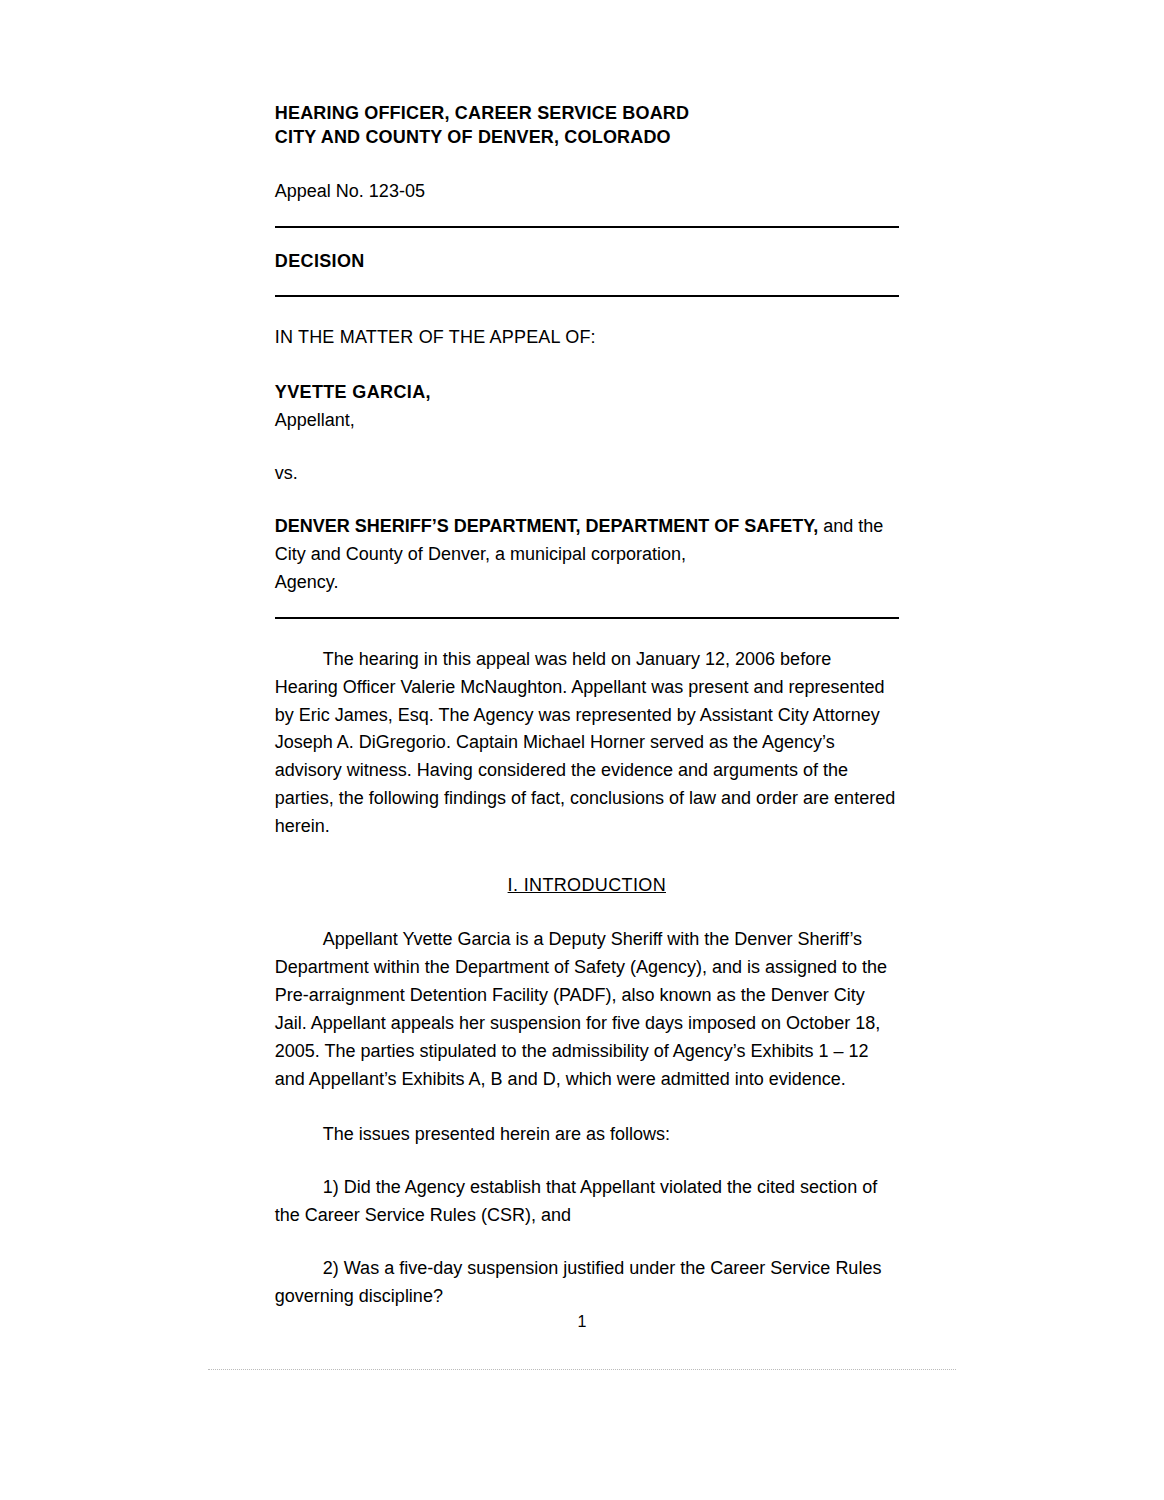HEARING OFFICER, CAREER SERVICE BOARD
CITY AND COUNTY OF DENVER, COLORADO
Appeal No. 123-05
DECISION
IN THE MATTER OF THE APPEAL OF:
YVETTE GARCIA,
Appellant,
vs.
DENVER SHERIFF’S DEPARTMENT, DEPARTMENT OF SAFETY, and the City and County of Denver, a municipal corporation,
Agency.
The hearing in this appeal was held on January 12, 2006 before Hearing Officer Valerie McNaughton. Appellant was present and represented by Eric James, Esq. The Agency was represented by Assistant City Attorney Joseph A. DiGregorio. Captain Michael Horner served as the Agency’s advisory witness. Having considered the evidence and arguments of the parties, the following findings of fact, conclusions of law and order are entered herein.
I. INTRODUCTION
Appellant Yvette Garcia is a Deputy Sheriff with the Denver Sheriff’s Department within the Department of Safety (Agency), and is assigned to the Pre-arraignment Detention Facility (PADF), also known as the Denver City Jail. Appellant appeals her suspension for five days imposed on October 18, 2005. The parties stipulated to the admissibility of Agency’s Exhibits 1 – 12 and Appellant’s Exhibits A, B and D, which were admitted into evidence.
The issues presented herein are as follows:
1) Did the Agency establish that Appellant violated the cited section of the Career Service Rules (CSR), and
2) Was a five-day suspension justified under the Career Service Rules governing discipline?
1